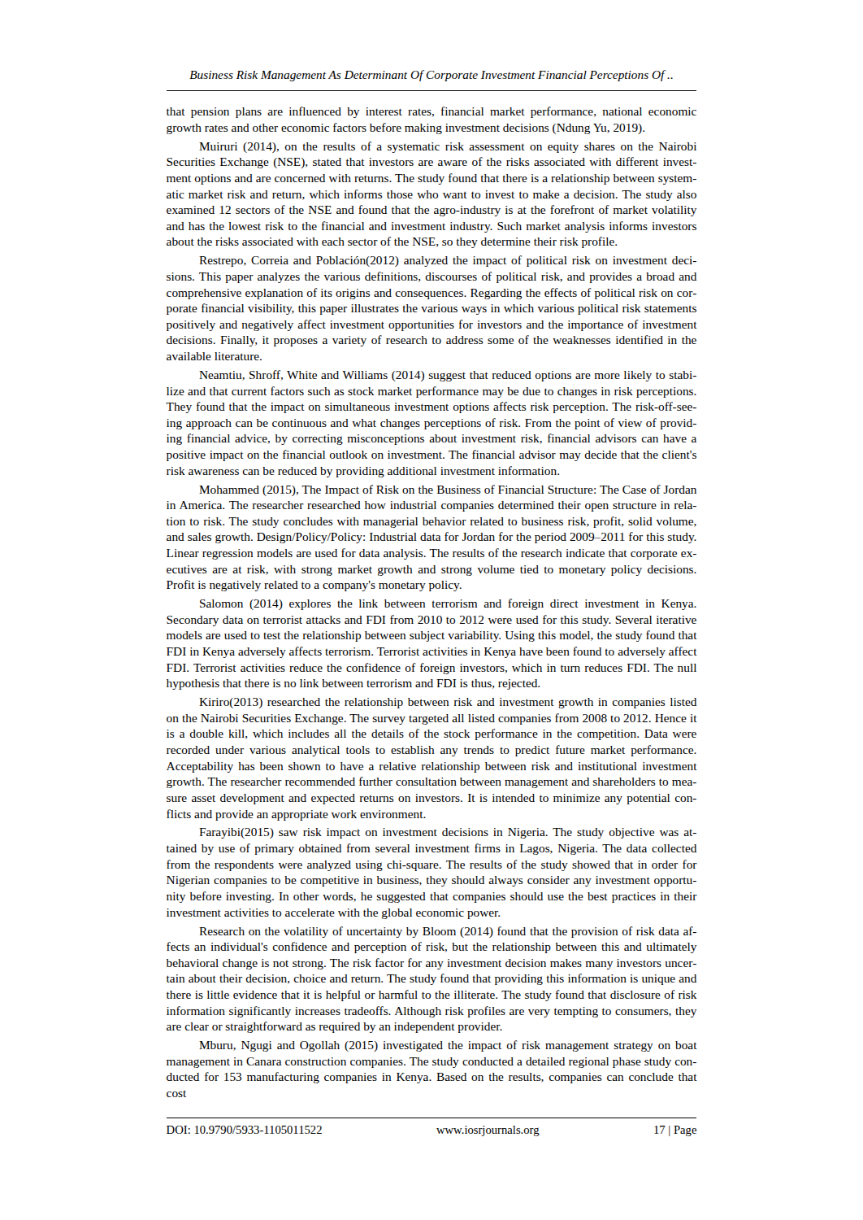Business Risk Management As Determinant Of Corporate Investment Financial Perceptions Of ..
that pension plans are influenced by interest rates, financial market performance, national economic growth rates and other economic factors before making investment decisions (Ndung Yu, 2019).
Muiruri (2014), on the results of a systematic risk assessment on equity shares on the Nairobi Securities Exchange (NSE), stated that investors are aware of the risks associated with different investment options and are concerned with returns. The study found that there is a relationship between systematic market risk and return, which informs those who want to invest to make a decision. The study also examined 12 sectors of the NSE and found that the agro-industry is at the forefront of market volatility and has the lowest risk to the financial and investment industry. Such market analysis informs investors about the risks associated with each sector of the NSE, so they determine their risk profile.
Restrepo, Correia and Población(2012) analyzed the impact of political risk on investment decisions. This paper analyzes the various definitions, discourses of political risk, and provides a broad and comprehensive explanation of its origins and consequences. Regarding the effects of political risk on corporate financial visibility, this paper illustrates the various ways in which various political risk statements positively and negatively affect investment opportunities for investors and the importance of investment decisions. Finally, it proposes a variety of research to address some of the weaknesses identified in the available literature.
Neamtiu, Shroff, White and Williams (2014) suggest that reduced options are more likely to stabilize and that current factors such as stock market performance may be due to changes in risk perceptions. They found that the impact on simultaneous investment options affects risk perception. The risk-off-seeing approach can be continuous and what changes perceptions of risk. From the point of view of providing financial advice, by correcting misconceptions about investment risk, financial advisors can have a positive impact on the financial outlook on investment. The financial advisor may decide that the client's risk awareness can be reduced by providing additional investment information.
Mohammed (2015), The Impact of Risk on the Business of Financial Structure: The Case of Jordan in America. The researcher researched how industrial companies determined their open structure in relation to risk. The study concludes with managerial behavior related to business risk, profit, solid volume, and sales growth. Design/Policy/Policy: Industrial data for Jordan for the period 2009–2011 for this study. Linear regression models are used for data analysis. The results of the research indicate that corporate executives are at risk, with strong market growth and strong volume tied to monetary policy decisions. Profit is negatively related to a company's monetary policy.
Salomon (2014) explores the link between terrorism and foreign direct investment in Kenya. Secondary data on terrorist attacks and FDI from 2010 to 2012 were used for this study. Several iterative models are used to test the relationship between subject variability. Using this model, the study found that FDI in Kenya adversely affects terrorism. Terrorist activities in Kenya have been found to adversely affect FDI. Terrorist activities reduce the confidence of foreign investors, which in turn reduces FDI. The null hypothesis that there is no link between terrorism and FDI is thus, rejected.
Kiriro(2013) researched the relationship between risk and investment growth in companies listed on the Nairobi Securities Exchange. The survey targeted all listed companies from 2008 to 2012. Hence it is a double kill, which includes all the details of the stock performance in the competition. Data were recorded under various analytical tools to establish any trends to predict future market performance. Acceptability has been shown to have a relative relationship between risk and institutional investment growth. The researcher recommended further consultation between management and shareholders to measure asset development and expected returns on investors. It is intended to minimize any potential conflicts and provide an appropriate work environment.
Farayibi(2015) saw risk impact on investment decisions in Nigeria. The study objective was attained by use of primary obtained from several investment firms in Lagos, Nigeria. The data collected from the respondents were analyzed using chi-square. The results of the study showed that in order for Nigerian companies to be competitive in business, they should always consider any investment opportunity before investing. In other words, he suggested that companies should use the best practices in their investment activities to accelerate with the global economic power.
Research on the volatility of uncertainty by Bloom (2014) found that the provision of risk data affects an individual's confidence and perception of risk, but the relationship between this and ultimately behavioral change is not strong. The risk factor for any investment decision makes many investors uncertain about their decision, choice and return. The study found that providing this information is unique and there is little evidence that it is helpful or harmful to the illiterate. The study found that disclosure of risk information significantly increases tradeoffs. Although risk profiles are very tempting to consumers, they are clear or straightforward as required by an independent provider.
Mburu, Ngugi and Ogollah (2015) investigated the impact of risk management strategy on boat management in Canara construction companies. The study conducted a detailed regional phase study conducted for 153 manufacturing companies in Kenya. Based on the results, companies can conclude that cost
DOI: 10.9790/5933-1105011522
www.iosrjournals.org
17 | Page